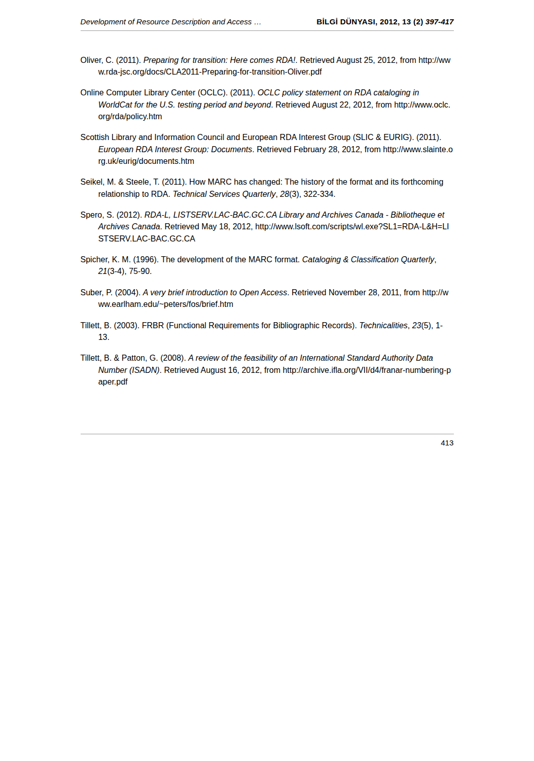BİLGİ DÜNYASI, 2012, 13 (2) 397-417 Development of Resource Description and Access …
Oliver, C. (2011). Preparing for transition: Here comes RDA!. Retrieved August 25, 2012, from http://www.rda-jsc.org/docs/CLA2011-Preparing-for-transition-Oliver.pdf
Online Computer Library Center (OCLC). (2011). OCLC policy statement on RDA cataloging in WorldCat for the U.S. testing period and beyond. Retrieved August 22, 2012, from http://www.oclc.org/rda/policy.htm
Scottish Library and Information Council and European RDA Interest Group (SLIC & EURIG). (2011). European RDA Interest Group: Documents. Retrieved February 28, 2012, from http://www.slainte.org.uk/eurig/documents.htm
Seikel, M. & Steele, T. (2011). How MARC has changed: The history of the format and its forthcoming relationship to RDA. Technical Services Quarterly, 28(3), 322-334.
Spero, S. (2012). RDA-L, LISTSERV.LAC-BAC.GC.CA Library and Archives Canada - Bibliotheque et Archives Canada. Retrieved May 18, 2012, http://www.lsoft.com/scripts/wl.exe?SL1=RDA-L&H=LISTSERV.LAC-BAC.GC.CA
Spicher, K. M. (1996). The development of the MARC format. Cataloging & Classification Quarterly, 21(3-4), 75-90.
Suber, P. (2004). A very brief introduction to Open Access. Retrieved November 28, 2011, from http://www.earlham.edu/~peters/fos/brief.htm
Tillett, B. (2003). FRBR (Functional Requirements for Bibliographic Records). Technicalities, 23(5), 1-13.
Tillett, B. & Patton, G. (2008). A review of the feasibility of an International Standard Authority Data Number (ISADN). Retrieved August 16, 2012, from http://archive.ifla.org/VII/d4/franar-numbering-paper.pdf
413